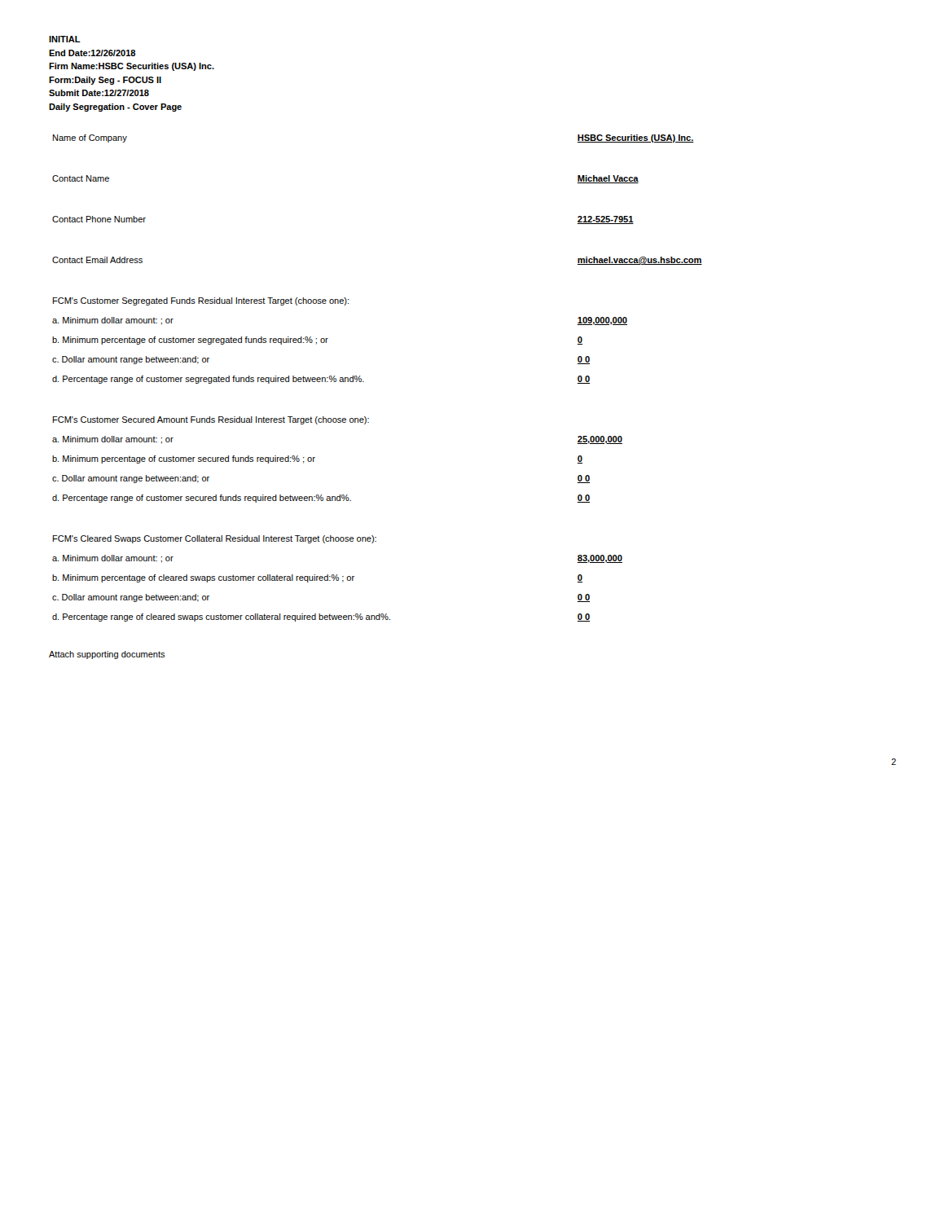INITIAL
End Date:12/26/2018
Firm Name:HSBC Securities (USA) Inc.
Form:Daily Seg - FOCUS II
Submit Date:12/27/2018
Daily Segregation - Cover Page
| Name of Company | HSBC Securities (USA) Inc. |
| Contact Name | Michael Vacca |
| Contact Phone Number | 212-525-7951 |
| Contact Email Address | michael.vacca@us.hsbc.com |
| FCM's Customer Segregated Funds Residual Interest Target (choose one): |
| a. Minimum dollar amount: ; or | 109,000,000 |
| b. Minimum percentage of customer segregated funds required:% ; or | 0 |
| c. Dollar amount range between:and; or | 0 0 |
| d. Percentage range of customer segregated funds required between:% and%. | 0 0 |
| FCM's Customer Secured Amount Funds Residual Interest Target (choose one): |
| a. Minimum dollar amount: ; or | 25,000,000 |
| b. Minimum percentage of customer secured funds required:% ; or | 0 |
| c. Dollar amount range between:and; or | 0 0 |
| d. Percentage range of customer secured funds required between:% and%. | 0 0 |
| FCM's Cleared Swaps Customer Collateral Residual Interest Target (choose one): |
| a. Minimum dollar amount: ; or | 83,000,000 |
| b. Minimum percentage of cleared swaps customer collateral required:% ; or | 0 |
| c. Dollar amount range between:and; or | 0 0 |
| d. Percentage range of cleared swaps customer collateral required between:% and%. | 0 0 |
Attach supporting documents
2